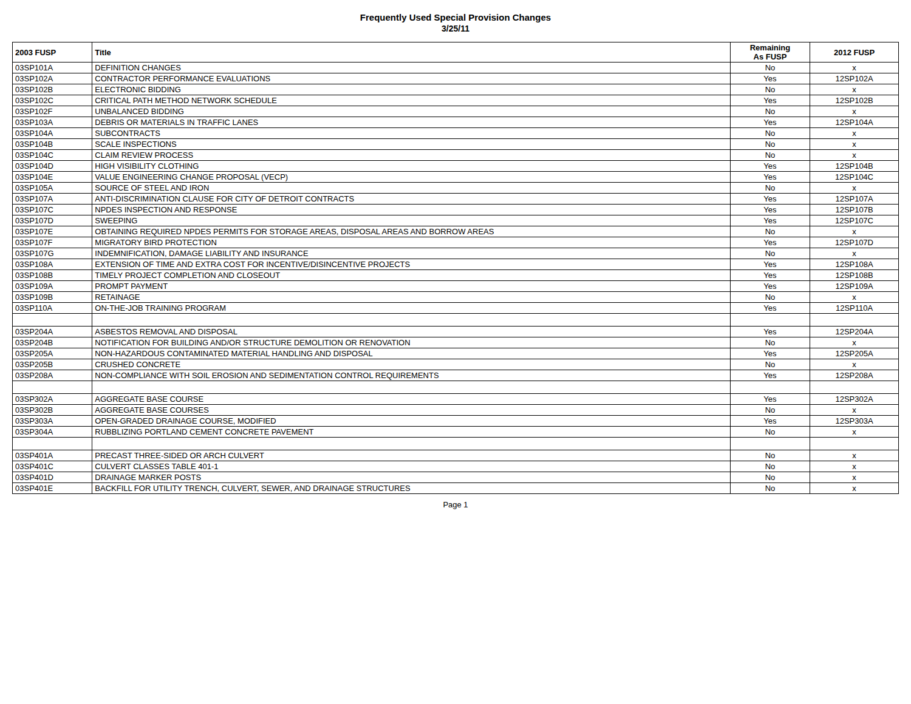Frequently Used Special Provision Changes
3/25/11
| 2003 FUSP | Title | Remaining As FUSP | 2012 FUSP |
| --- | --- | --- | --- |
| 03SP101A | DEFINITION CHANGES | No | x |
| 03SP102A | CONTRACTOR PERFORMANCE EVALUATIONS | Yes | 12SP102A |
| 03SP102B | ELECTRONIC BIDDING | No | x |
| 03SP102C | CRITICAL PATH METHOD NETWORK SCHEDULE | Yes | 12SP102B |
| 03SP102F | UNBALANCED BIDDING | No | x |
| 03SP103A | DEBRIS OR MATERIALS IN TRAFFIC LANES | Yes | 12SP104A |
| 03SP104A | SUBCONTRACTS | No | x |
| 03SP104B | SCALE INSPECTIONS | No | x |
| 03SP104C | CLAIM REVIEW PROCESS | No | x |
| 03SP104D | HIGH VISIBILITY CLOTHING | Yes | 12SP104B |
| 03SP104E | VALUE ENGINEERING CHANGE PROPOSAL (VECP) | Yes | 12SP104C |
| 03SP105A | SOURCE OF STEEL AND IRON | No | x |
| 03SP107A | ANTI-DISCRIMINATION CLAUSE FOR CITY OF DETROIT CONTRACTS | Yes | 12SP107A |
| 03SP107C | NPDES INSPECTION AND RESPONSE | Yes | 12SP107B |
| 03SP107D | SWEEPING | Yes | 12SP107C |
| 03SP107E | OBTAINING REQUIRED NPDES PERMITS FOR STORAGE AREAS, DISPOSAL AREAS AND BORROW AREAS | No | x |
| 03SP107F | MIGRATORY BIRD PROTECTION | Yes | 12SP107D |
| 03SP107G | INDEMNIFICATION, DAMAGE LIABILITY AND INSURANCE | No | x |
| 03SP108A | EXTENSION OF TIME AND EXTRA COST FOR INCENTIVE/DISINCENTIVE PROJECTS | Yes | 12SP108A |
| 03SP108B | TIMELY PROJECT COMPLETION AND CLOSEOUT | Yes | 12SP108B |
| 03SP109A | PROMPT PAYMENT | Yes | 12SP109A |
| 03SP109B | RETAINAGE | No | x |
| 03SP110A | ON-THE-JOB TRAINING PROGRAM | Yes | 12SP110A |
| 03SP204A | ASBESTOS REMOVAL AND DISPOSAL | Yes | 12SP204A |
| 03SP204B | NOTIFICATION FOR BUILDING AND/OR STRUCTURE DEMOLITION OR RENOVATION | No | x |
| 03SP205A | NON-HAZARDOUS CONTAMINATED MATERIAL HANDLING AND DISPOSAL | Yes | 12SP205A |
| 03SP205B | CRUSHED CONCRETE | No | x |
| 03SP208A | NON-COMPLIANCE WITH SOIL EROSION AND SEDIMENTATION CONTROL REQUIREMENTS | Yes | 12SP208A |
| 03SP302A | AGGREGATE BASE COURSE | Yes | 12SP302A |
| 03SP302B | AGGREGATE BASE COURSES | No | x |
| 03SP303A | OPEN-GRADED DRAINAGE COURSE, MODIFIED | Yes | 12SP303A |
| 03SP304A | RUBBLIZING PORTLAND CEMENT CONCRETE PAVEMENT | No | x |
| 03SP401A | PRECAST THREE-SIDED OR ARCH CULVERT | No | x |
| 03SP401C | CULVERT CLASSES TABLE 401-1 | No | x |
| 03SP401D | DRAINAGE MARKER POSTS | No | x |
| 03SP401E | BACKFILL FOR UTILITY TRENCH, CULVERT, SEWER, AND DRAINAGE STRUCTURES | No | x |
Page 1